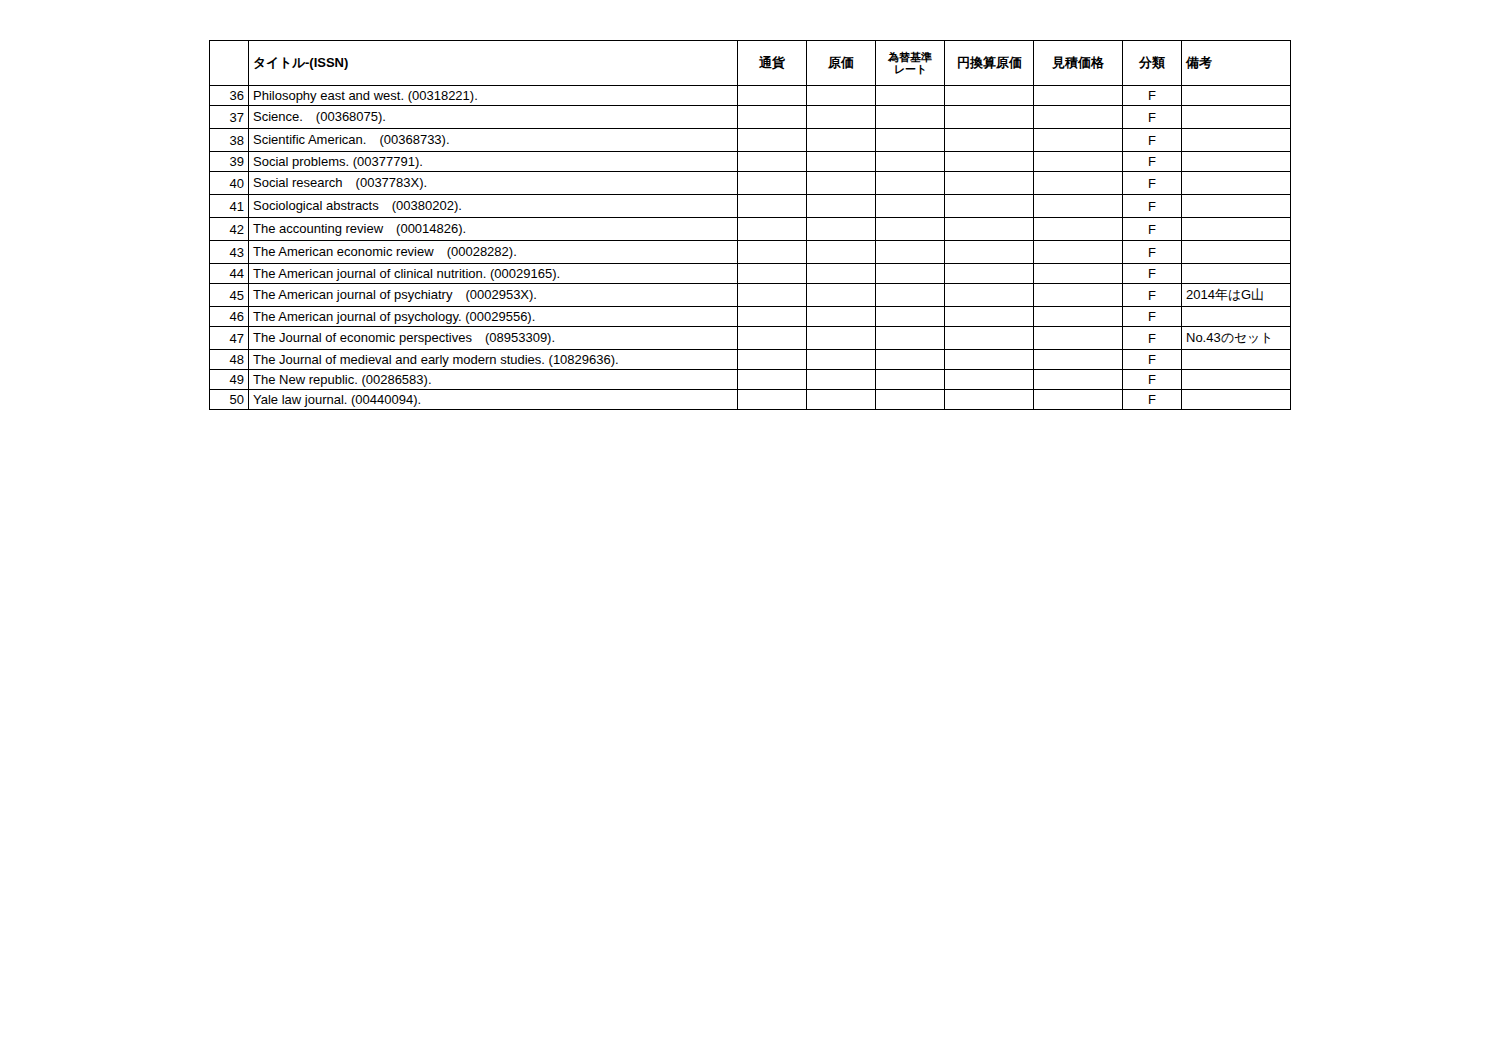| | タイトル-(ISSN) | 通貨 | 原価 | 為替基準 レート | 円換算原価 | 見積価格 | 分類 | 備考 |
| --- | --- | --- | --- | --- | --- | --- | --- | --- |
| 36 | Philosophy east and west. (00318221). | | | | | | F | |
| 37 | Science. (00368075). | | | | | | F | |
| 38 | Scientific American. (00368733). | | | | | | F | |
| 39 | Social problems. (00377791). | | | | | | F | |
| 40 | Social research (0037783X). | | | | | | F | |
| 41 | Sociological abstracts (00380202). | | | | | | F | |
| 42 | The accounting review (00014826). | | | | | | F | |
| 43 | The American economic review (00028282). | | | | | | F | |
| 44 | The American journal of clinical nutrition. (00029165). | | | | | | F | |
| 45 | The American journal of psychiatry (0002953X). | | | | | | F | 2014年はG山 |
| 46 | The American journal of psychology. (00029556). | | | | | | F | |
| 47 | The Journal of economic perspectives (08953309). | | | | | | F | No.43のセット |
| 48 | The Journal of medieval and early modern studies. (10829636). | | | | | | F | |
| 49 | The New republic. (00286583). | | | | | | F | |
| 50 | Yale law journal. (00440094). | | | | | | F | |